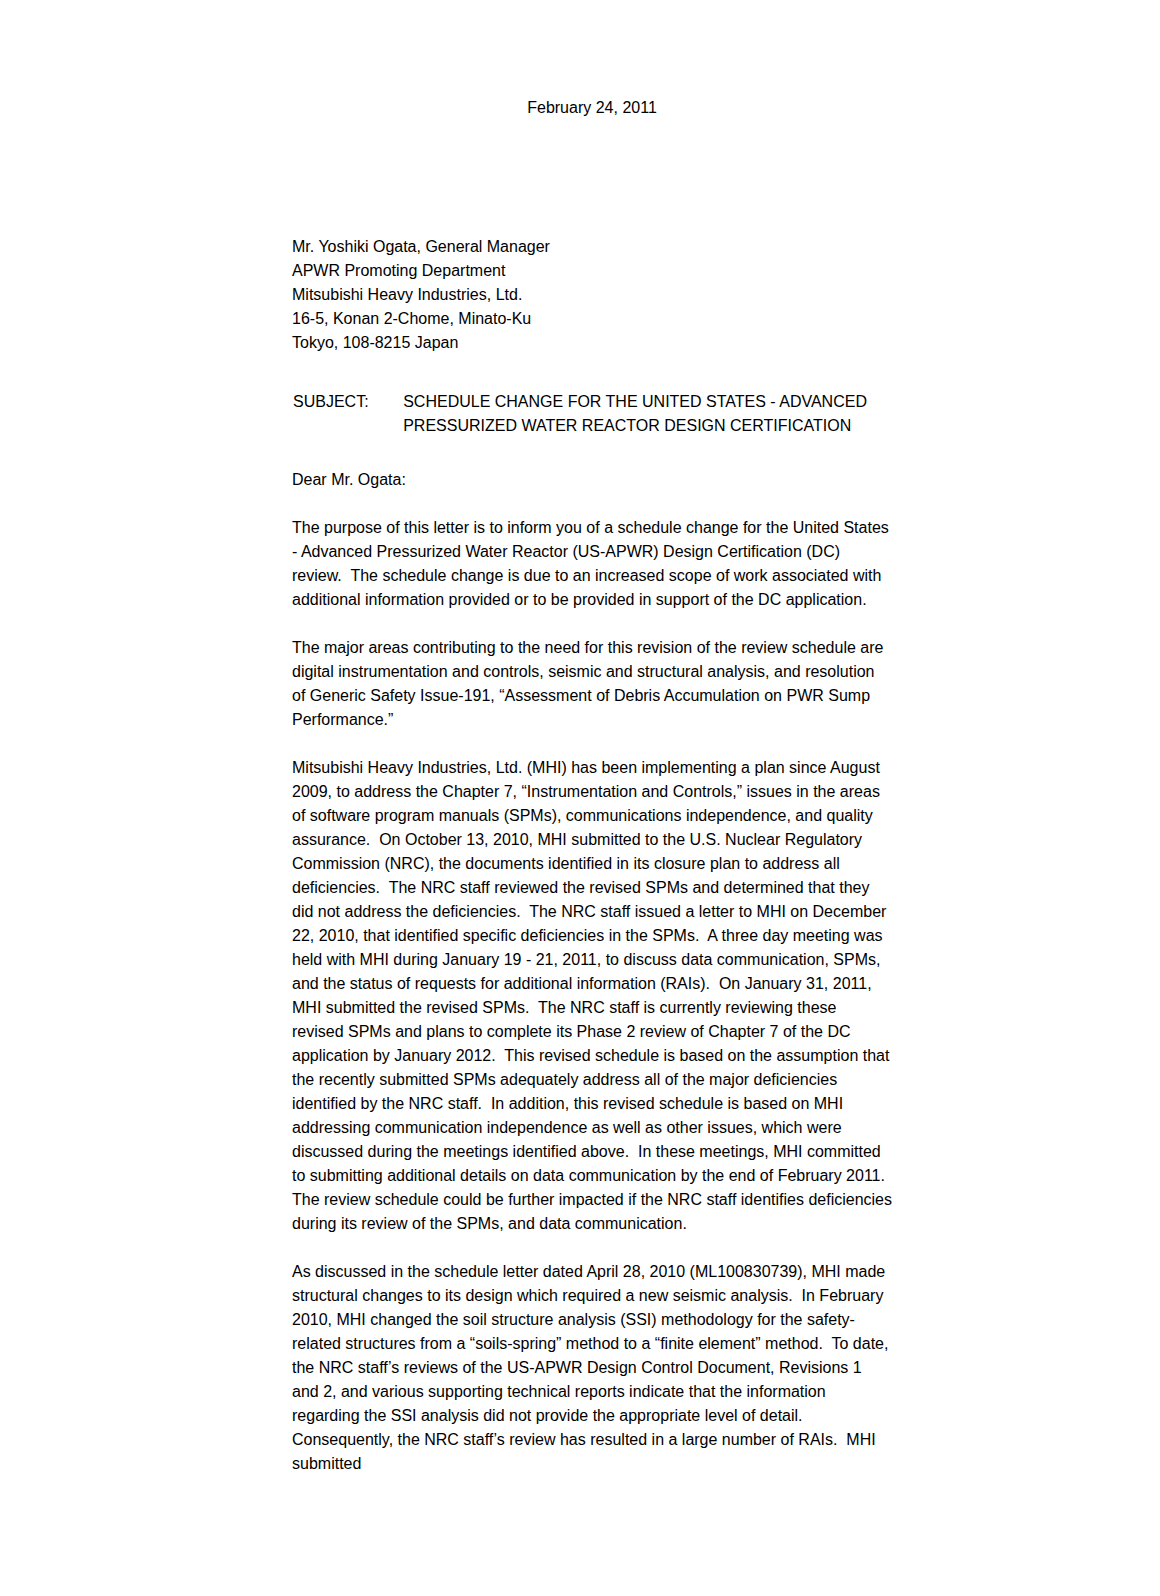February 24, 2011
Mr. Yoshiki Ogata, General Manager
APWR Promoting Department
Mitsubishi Heavy Industries, Ltd.
16-5, Konan 2-Chome, Minato-Ku
Tokyo, 108-8215 Japan
| SUBJECT: | SCHEDULE CHANGE FOR THE UNITED STATES - ADVANCED PRESSURIZED WATER REACTOR DESIGN CERTIFICATION |
Dear Mr. Ogata:
The purpose of this letter is to inform you of a schedule change for the United States - Advanced Pressurized Water Reactor (US-APWR) Design Certification (DC) review. The schedule change is due to an increased scope of work associated with additional information provided or to be provided in support of the DC application.
The major areas contributing to the need for this revision of the review schedule are digital instrumentation and controls, seismic and structural analysis, and resolution of Generic Safety Issue-191, “Assessment of Debris Accumulation on PWR Sump Performance.”
Mitsubishi Heavy Industries, Ltd. (MHI) has been implementing a plan since August 2009, to address the Chapter 7, “Instrumentation and Controls,” issues in the areas of software program manuals (SPMs), communications independence, and quality assurance. On October 13, 2010, MHI submitted to the U.S. Nuclear Regulatory Commission (NRC), the documents identified in its closure plan to address all deficiencies. The NRC staff reviewed the revised SPMs and determined that they did not address the deficiencies. The NRC staff issued a letter to MHI on December 22, 2010, that identified specific deficiencies in the SPMs. A three day meeting was held with MHI during January 19 - 21, 2011, to discuss data communication, SPMs, and the status of requests for additional information (RAIs). On January 31, 2011, MHI submitted the revised SPMs. The NRC staff is currently reviewing these revised SPMs and plans to complete its Phase 2 review of Chapter 7 of the DC application by January 2012. This revised schedule is based on the assumption that the recently submitted SPMs adequately address all of the major deficiencies identified by the NRC staff. In addition, this revised schedule is based on MHI addressing communication independence as well as other issues, which were discussed during the meetings identified above. In these meetings, MHI committed to submitting additional details on data communication by the end of February 2011. The review schedule could be further impacted if the NRC staff identifies deficiencies during its review of the SPMs, and data communication.
As discussed in the schedule letter dated April 28, 2010 (ML100830739), MHI made structural changes to its design which required a new seismic analysis. In February 2010, MHI changed the soil structure analysis (SSI) methodology for the safety-related structures from a “soils-spring” method to a “finite element” method. To date, the NRC staff’s reviews of the US-APWR Design Control Document, Revisions 1 and 2, and various supporting technical reports indicate that the information regarding the SSI analysis did not provide the appropriate level of detail. Consequently, the NRC staff’s review has resulted in a large number of RAIs. MHI submitted